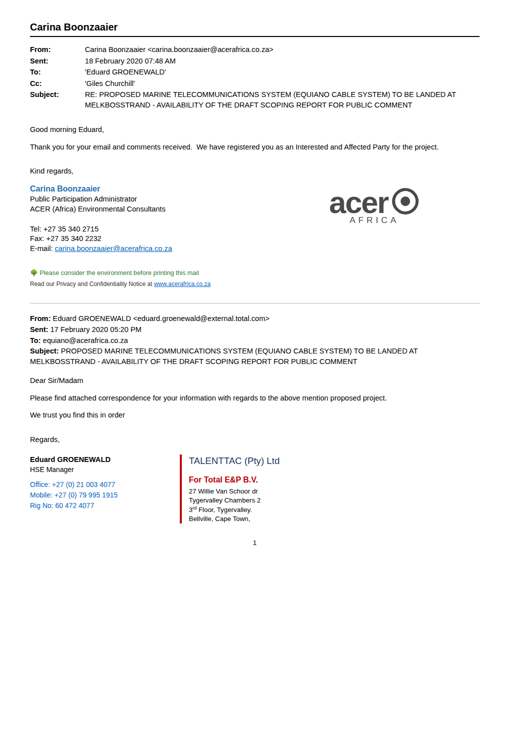Carina Boonzaaier
| From: | Carina Boonzaaier <carina.boonzaaier@acerafrica.co.za> |
| Sent: | 18 February 2020 07:48 AM |
| To: | 'Eduard GROENEWALD' |
| Cc: | 'Giles Churchill' |
| Subject: | RE: PROPOSED MARINE TELECOMMUNICATIONS SYSTEM (EQUIANO CABLE SYSTEM) TO BE LANDED AT MELKBOSSTRAND - AVAILABILITY OF THE DRAFT SCOPING REPORT FOR PUBLIC COMMENT |
Good morning Eduard,
Thank you for your email and comments received. We have registered you as an Interested and Affected Party for the project.
Kind regards,
Carina Boonzaaier
Public Participation Administrator
ACER (Africa) Environmental Consultants
Tel: +27 35 340 2715
Fax: +27 35 340 2232
E-mail: carina.boonzaaier@acerafrica.co.za
acer⦿
AFRICA
🌳 Please consider the environment before printing this mail
Read our Privacy and Confidentiality Notice at www.acerafrica.co.za
From: Eduard GROENEWALD <eduard.groenewald@external.total.com>
Sent: 17 February 2020 05:20 PM
To: equiano@acerafrica.co.za
Subject: PROPOSED MARINE TELECOMMUNICATIONS SYSTEM (EQUIANO CABLE SYSTEM) TO BE LANDED AT MELKBOSSTRAND - AVAILABILITY OF THE DRAFT SCOPING REPORT FOR PUBLIC COMMENT
Dear Sir/Madam
Please find attached correspondence for your information with regards to the above mention proposed project.
We trust you find this in order
Regards,
Eduard GROENEWALD
HSE Manager
Office: +27 (0) 21 003 4077
Mobile: +27 (0) 79 995 1915
Rig No: 60 472 4077
TALENTTAC (Pty) Ltd
For Total E&P B.V.
27 Willie Van Schoor dr
Tygervalley Chambers 2
3rd Floor, Tygervalley.
Bellville, Cape Town,
1